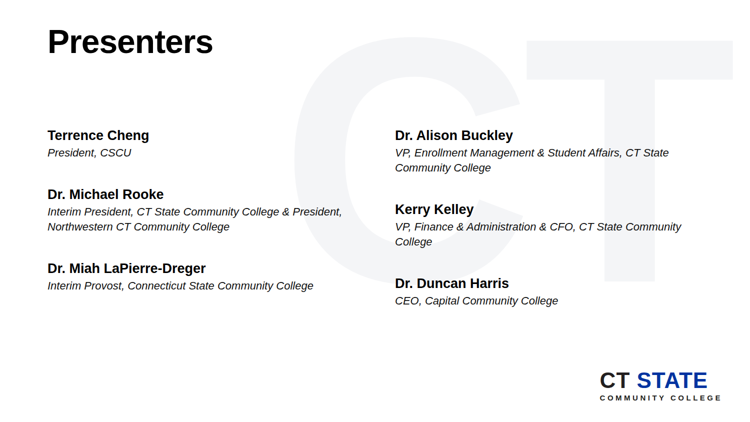CT
Presenters
Terrence Cheng
President, CSCU
Dr. Michael Rooke
Interim President, CT State Community College & President, Northwestern CT Community College
Dr. Miah LaPierre-Dreger
Interim Provost, Connecticut State Community College
Dr. Alison Buckley
VP, Enrollment Management & Student Affairs, CT State Community College
Kerry Kelley
VP, Finance & Administration & CFO, CT State Community College
Dr. Duncan Harris
CEO, Capital Community College
CT STATE
COMMUNITY COLLEGE